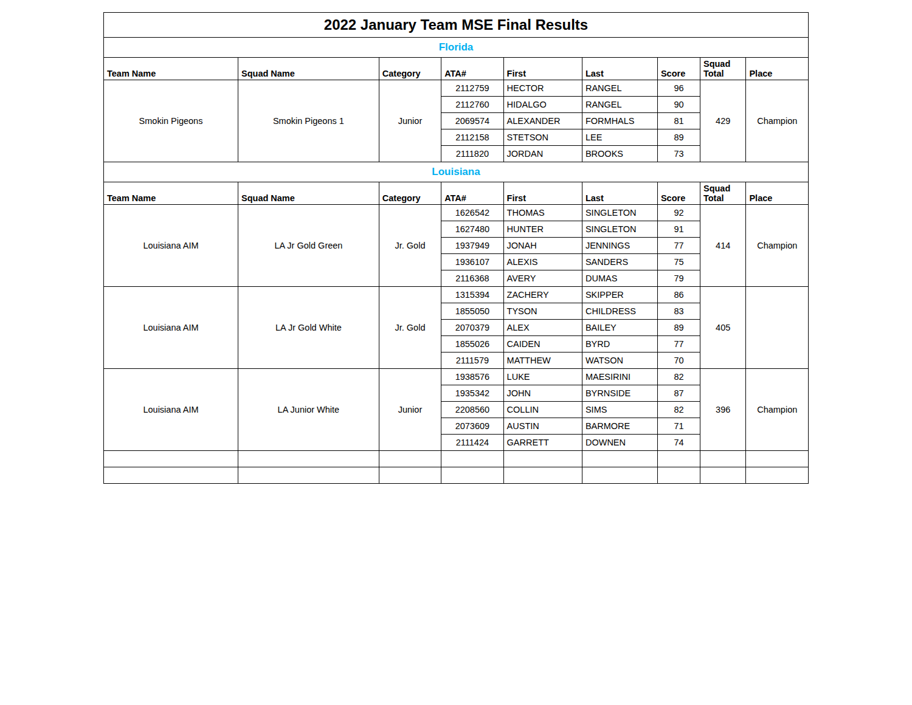| 2022 January Team MSE Final Results |
| Florida |
| Team Name | Squad Name | Category | ATA# | First | Last | Score | Squad Total | Place |
| Smokin Pigeons | Smokin Pigeons 1 | Junior | 2112759 | HECTOR | RANGEL | 96 | 429 | Champion |
| 2112760 | HIDALGO | RANGEL | 90 |
| 2069574 | ALEXANDER | FORMHALS | 81 |
| 2112158 | STETSON | LEE | 89 |
| 2111820 | JORDAN | BROOKS | 73 |
| Louisiana |
| Team Name | Squad Name | Category | ATA# | First | Last | Score | Squad Total | Place |
| Louisiana AIM | LA Jr Gold Green | Jr. Gold | 1626542 | THOMAS | SINGLETON | 92 | 414 | Champion |
| 1627480 | HUNTER | SINGLETON | 91 |
| 1937949 | JONAH | JENNINGS | 77 |
| 1936107 | ALEXIS | SANDERS | 75 |
| 2116368 | AVERY | DUMAS | 79 |
| Louisiana AIM | LA Jr Gold White | Jr. Gold | 1315394 | ZACHERY | SKIPPER | 86 | 405 | |
| 1855050 | TYSON | CHILDRESS | 83 |
| 2070379 | ALEX | BAILEY | 89 |
| 1855026 | CAIDEN | BYRD | 77 |
| 2111579 | MATTHEW | WATSON | 70 |
| Louisiana AIM | LA Junior White | Junior | 1938576 | LUKE | MAESIRINI | 82 | 396 | Champion |
| 1935342 | JOHN | BYRNSIDE | 87 |
| 2208560 | COLLIN | SIMS | 82 |
| 2073609 | AUSTIN | BARMORE | 71 |
| 2111424 | GARRETT | DOWNEN | 74 |